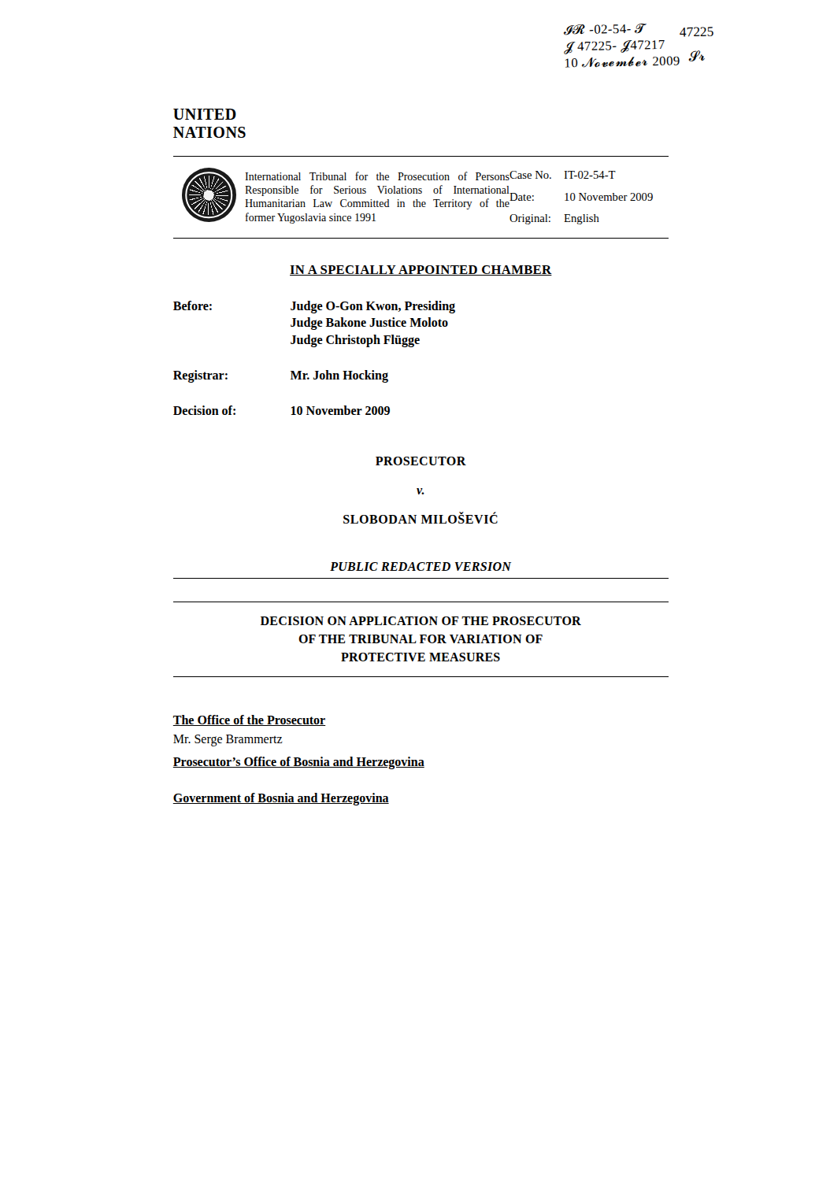𝓘𝓡 -02-54- 𝓣
𝓙 47225- 𝓙47217
10 𝓝𝓸𝓿𝓮𝓶𝓫𝓮𝓻 2009
47225
𝓢𝓻
UNITED
NATIONS
| | International Tribunal for the Prosecution of Persons Responsible for Serious Violations of International Humanitarian Law Committed in the Territory of the former Yugoslavia since 1991 | Case No. IT-02-54-T Date: 10 November 2009 Original: English |
IN A SPECIALLY APPOINTED CHAMBER
| Before: | Judge O-Gon Kwon, Presiding Judge Bakone Justice Moloto Judge Christoph Flügge |
| Registrar: | Mr. John Hocking |
| Decision of: | 10 November 2009 |
PROSECUTOR
v.
SLOBODAN MILOŠEVIĆ
PUBLIC REDACTED VERSION
DECISION ON APPLICATION OF THE PROSECUTOR
OF THE TRIBUNAL FOR VARIATION OF
PROTECTIVE MEASURES
The Office of the Prosecutor
Mr. Serge Brammertz
Prosecutor’s Office of Bosnia and Herzegovina
Government of Bosnia and Herzegovina